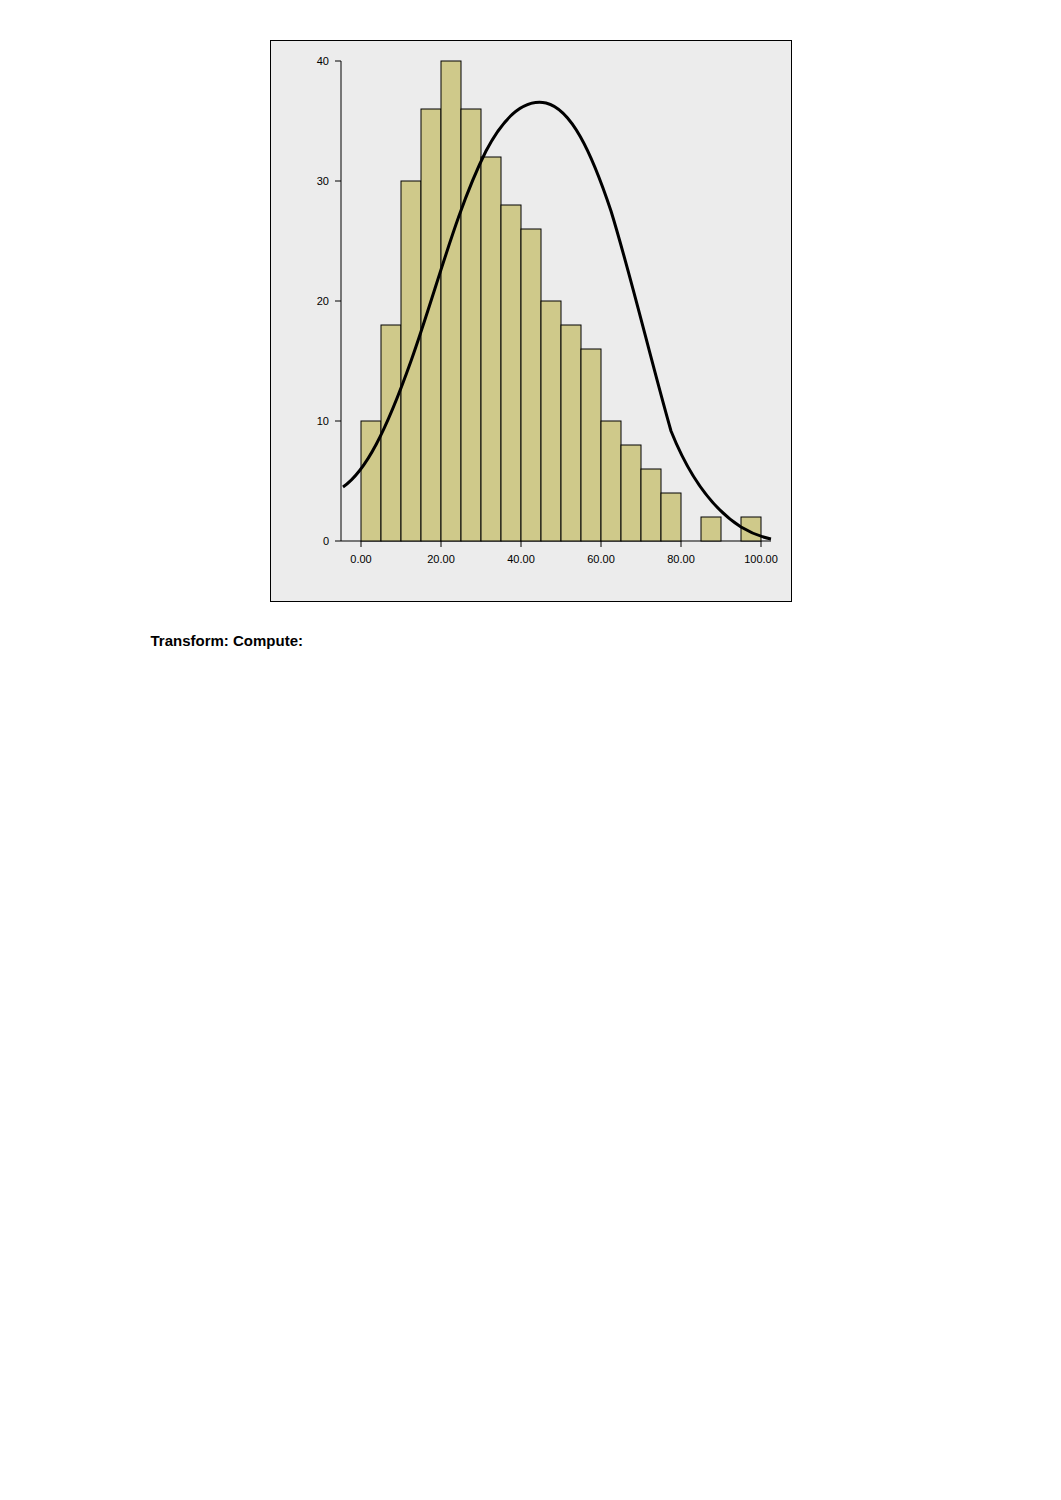Histogram with overlaid normal curve 0 10 20 30 40 0.00 20.00 40.00 60.00 80.00 100.00
Transform: Compute: